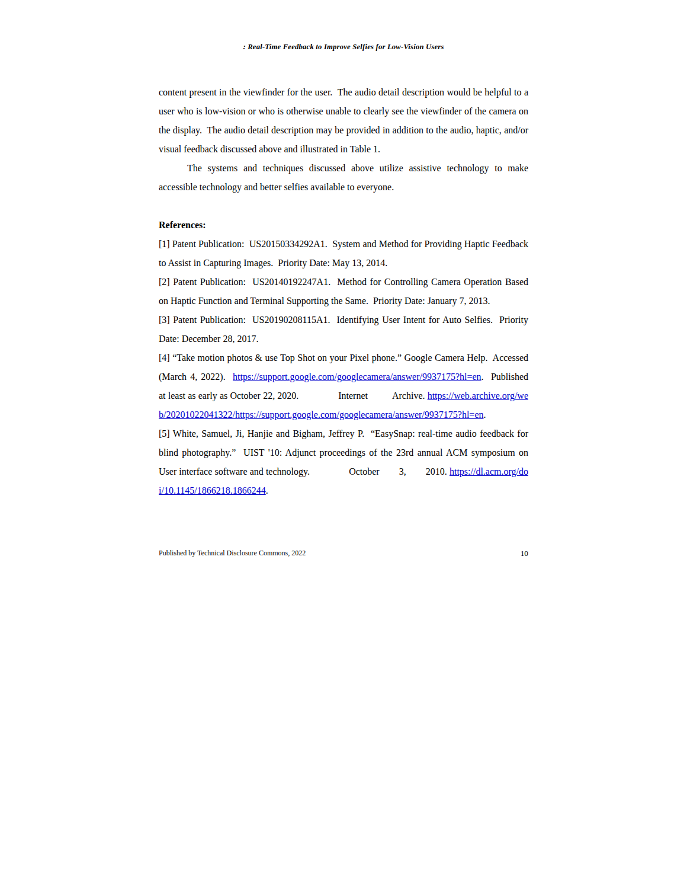: Real-Time Feedback to Improve Selfies for Low-Vision Users
content present in the viewfinder for the user. The audio detail description would be helpful to a user who is low-vision or who is otherwise unable to clearly see the viewfinder of the camera on the display. The audio detail description may be provided in addition to the audio, haptic, and/or visual feedback discussed above and illustrated in Table 1.
The systems and techniques discussed above utilize assistive technology to make accessible technology and better selfies available to everyone.
References:
[1] Patent Publication: US20150334292A1. System and Method for Providing Haptic Feedback to Assist in Capturing Images. Priority Date: May 13, 2014.
[2] Patent Publication: US20140192247A1. Method for Controlling Camera Operation Based on Haptic Function and Terminal Supporting the Same. Priority Date: January 7, 2013.
[3] Patent Publication: US20190208115A1. Identifying User Intent for Auto Selfies. Priority Date: December 28, 2017.
[4] “Take motion photos & use Top Shot on your Pixel phone.” Google Camera Help. Accessed (March 4, 2022). https://support.google.com/googlecamera/answer/9937175?hl=en. Published at least as early as October 22, 2020. Internet Archive. https://web.archive.org/web/20201022041322/https://support.google.com/googlecamera/answer/9937175?hl=en.
[5] White, Samuel, Ji, Hanjie and Bigham, Jeffrey P. “EasySnap: real-time audio feedback for blind photography.” UIST '10: Adjunct proceedings of the 23rd annual ACM symposium on User interface software and technology. October 3, 2010. https://dl.acm.org/doi/10.1145/1866218.1866244.
Published by Technical Disclosure Commons, 2022
10